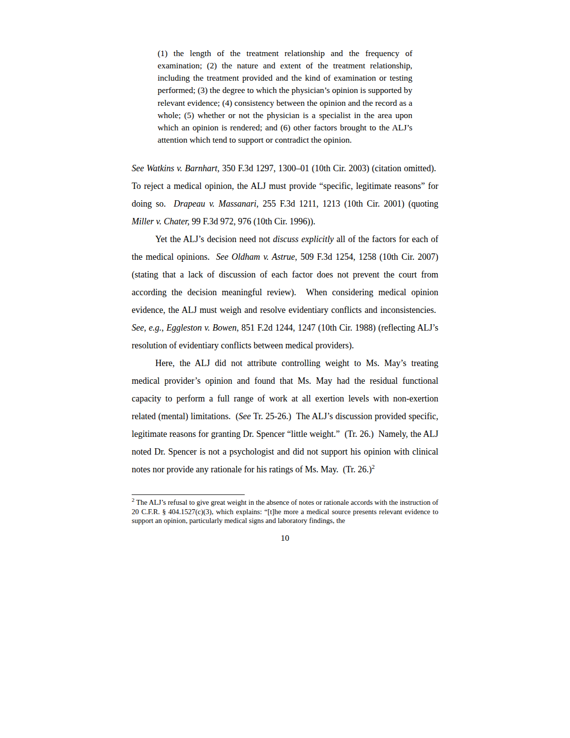(1) the length of the treatment relationship and the frequency of examination; (2) the nature and extent of the treatment relationship, including the treatment provided and the kind of examination or testing performed; (3) the degree to which the physician’s opinion is supported by relevant evidence; (4) consistency between the opinion and the record as a whole; (5) whether or not the physician is a specialist in the area upon which an opinion is rendered; and (6) other factors brought to the ALJ’s attention which tend to support or contradict the opinion.
See Watkins v. Barnhart, 350 F.3d 1297, 1300–01 (10th Cir. 2003) (citation omitted). To reject a medical opinion, the ALJ must provide “specific, legitimate reasons” for doing so. Drapeau v. Massanari, 255 F.3d 1211, 1213 (10th Cir. 2001) (quoting Miller v. Chater, 99 F.3d 972, 976 (10th Cir. 1996)).
Yet the ALJ’s decision need not discuss explicitly all of the factors for each of the medical opinions. See Oldham v. Astrue, 509 F.3d 1254, 1258 (10th Cir. 2007) (stating that a lack of discussion of each factor does not prevent the court from according the decision meaningful review). When considering medical opinion evidence, the ALJ must weigh and resolve evidentiary conflicts and inconsistencies. See, e.g., Eggleston v. Bowen, 851 F.2d 1244, 1247 (10th Cir. 1988) (reflecting ALJ’s resolution of evidentiary conflicts between medical providers).
Here, the ALJ did not attribute controlling weight to Ms. May’s treating medical provider’s opinion and found that Ms. May had the residual functional capacity to perform a full range of work at all exertion levels with non-exertion related (mental) limitations. (See Tr. 25-26.) The ALJ’s discussion provided specific, legitimate reasons for granting Dr. Spencer “little weight.” (Tr. 26.) Namely, the ALJ noted Dr. Spencer is not a psychologist and did not support his opinion with clinical notes nor provide any rationale for his ratings of Ms. May. (Tr. 26.)2
2 The ALJ’s refusal to give great weight in the absence of notes or rationale accords with the instruction of 20 C.F.R. § 404.1527(c)(3), which explains: “[t]he more a medical source presents relevant evidence to support an opinion, particularly medical signs and laboratory findings, the
10